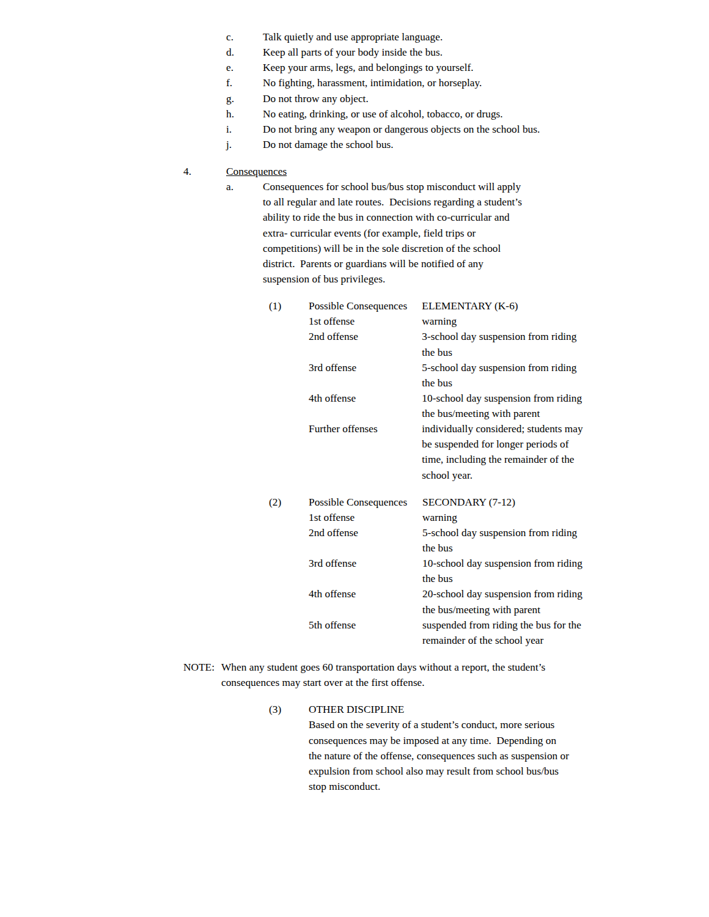c.
Talk quietly and use appropriate language.
d.
Keep all parts of your body inside the bus.
e.
Keep your arms, legs, and belongings to yourself.
f.
No fighting, harassment, intimidation, or horseplay.
g.
Do not throw any object.
h.
No eating, drinking, or use of alcohol, tobacco, or drugs.
i.
Do not bring any weapon or dangerous objects on the school bus.
j.
Do not damage the school bus.
4.
Consequences
a.
Consequences for school bus/bus stop misconduct will apply to all regular and late routes. Decisions regarding a student’s ability to ride the bus in connection with co-curricular and extra- curricular events (for example, field trips or competitions) will be in the sole discretion of the school district. Parents or guardians will be notified of any suspension of bus privileges.
(1)
| Possible Consequences | ELEMENTARY (K-6) |
| 1st offense | warning |
| 2nd offense | 3-school day suspension from riding the bus |
| 3rd offense | 5-school day suspension from riding the bus |
| 4th offense | 10-school day suspension from riding the bus/meeting with parent |
| Further offenses | individually considered; students may be suspended for longer periods of time, including the remainder of the school year. |
(2)
| Possible Consequences | SECONDARY (7-12) |
| 1st offense | warning |
| 2nd offense | 5-school day suspension from riding the bus |
| 3rd offense | 10-school day suspension from riding the bus |
| 4th offense | 20-school day suspension from riding the bus/meeting with parent |
| 5th offense | suspended from riding the bus for the remainder of the school year |
NOTE:
When any student goes 60 transportation days without a report, the student’s consequences may start over at the first offense.
(3)
OTHER DISCIPLINE
Based on the severity of a student’s conduct, more serious consequences may be imposed at any time. Depending on the nature of the offense, consequences such as suspension or expulsion from school also may result from school bus/bus stop misconduct.